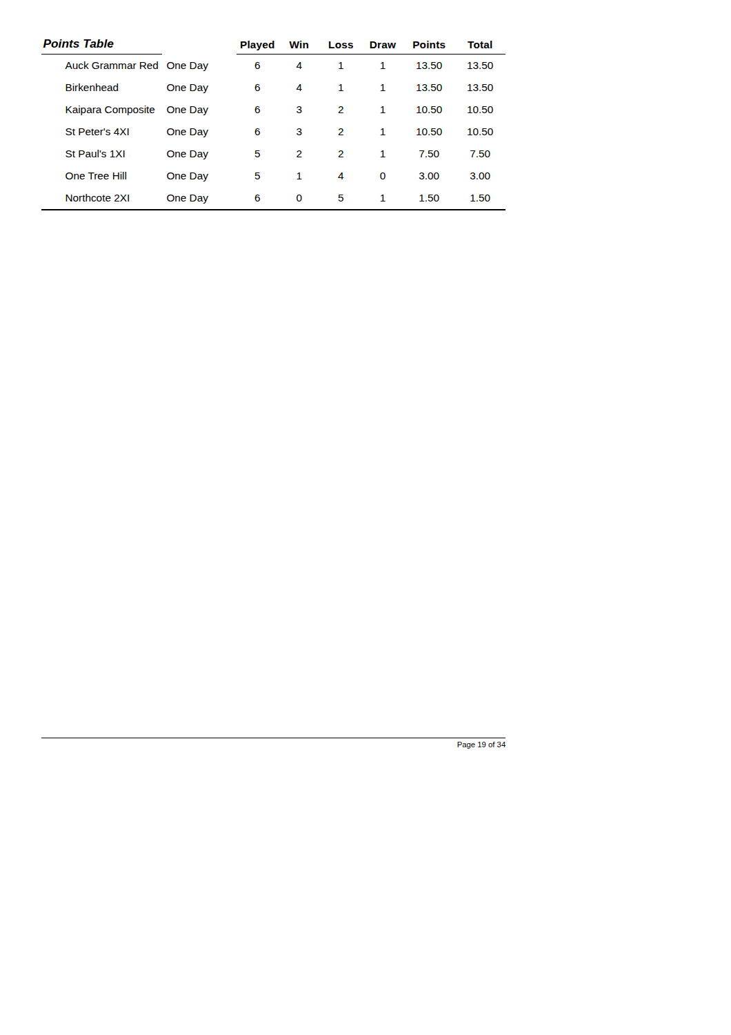| Points Table | | Played | Win | Loss | Draw | Points | Total |
| --- | --- | --- | --- | --- | --- | --- | --- |
| Auck Grammar Red | One Day | 6 | 4 | 1 | 1 | 13.50 | 13.50 |
| Birkenhead | One Day | 6 | 4 | 1 | 1 | 13.50 | 13.50 |
| Kaipara Composite | One Day | 6 | 3 | 2 | 1 | 10.50 | 10.50 |
| St Peter's 4XI | One Day | 6 | 3 | 2 | 1 | 10.50 | 10.50 |
| St Paul's 1XI | One Day | 5 | 2 | 2 | 1 | 7.50 | 7.50 |
| One Tree Hill | One Day | 5 | 1 | 4 | 0 | 3.00 | 3.00 |
| Northcote 2XI | One Day | 6 | 0 | 5 | 1 | 1.50 | 1.50 |
Page 19 of 34